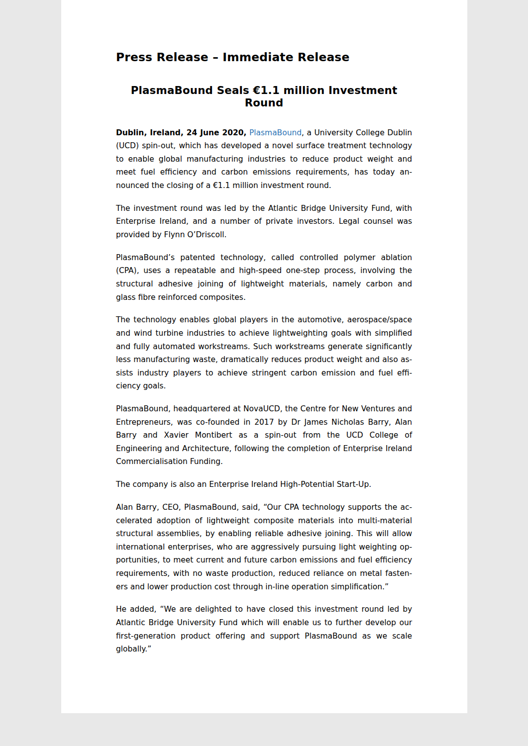Press Release – Immediate Release
PlasmaBound Seals €1.1 million Investment Round
Dublin, Ireland, 24 June 2020, PlasmaBound, a University College Dublin (UCD) spin-out, which has developed a novel surface treatment technology to enable global manufacturing industries to reduce product weight and meet fuel efficiency and carbon emissions requirements, has today announced the closing of a €1.1 million investment round.
The investment round was led by the Atlantic Bridge University Fund, with Enterprise Ireland, and a number of private investors. Legal counsel was provided by Flynn O’Driscoll.
PlasmaBound’s patented technology, called controlled polymer ablation (CPA), uses a repeatable and high-speed one-step process, involving the structural adhesive joining of lightweight materials, namely carbon and glass fibre reinforced composites.
The technology enables global players in the automotive, aerospace/space and wind turbine industries to achieve lightweighting goals with simplified and fully automated workstreams. Such workstreams generate significantly less manufacturing waste, dramatically reduces product weight and also assists industry players to achieve stringent carbon emission and fuel efficiency goals.
PlasmaBound, headquartered at NovaUCD, the Centre for New Ventures and Entrepreneurs, was co-founded in 2017 by Dr James Nicholas Barry, Alan Barry and Xavier Montibert as a spin-out from the UCD College of Engineering and Architecture, following the completion of Enterprise Ireland Commercialisation Funding.
The company is also an Enterprise Ireland High-Potential Start-Up.
Alan Barry, CEO, PlasmaBound, said, “Our CPA technology supports the accelerated adoption of lightweight composite materials into multi-material structural assemblies, by enabling reliable adhesive joining. This will allow international enterprises, who are aggressively pursuing light weighting opportunities, to meet current and future carbon emissions and fuel efficiency requirements, with no waste production, reduced reliance on metal fasteners and lower production cost through in-line operation simplification.”
He added, “We are delighted to have closed this investment round led by Atlantic Bridge University Fund which will enable us to further develop our first-generation product offering and support PlasmaBound as we scale globally.”